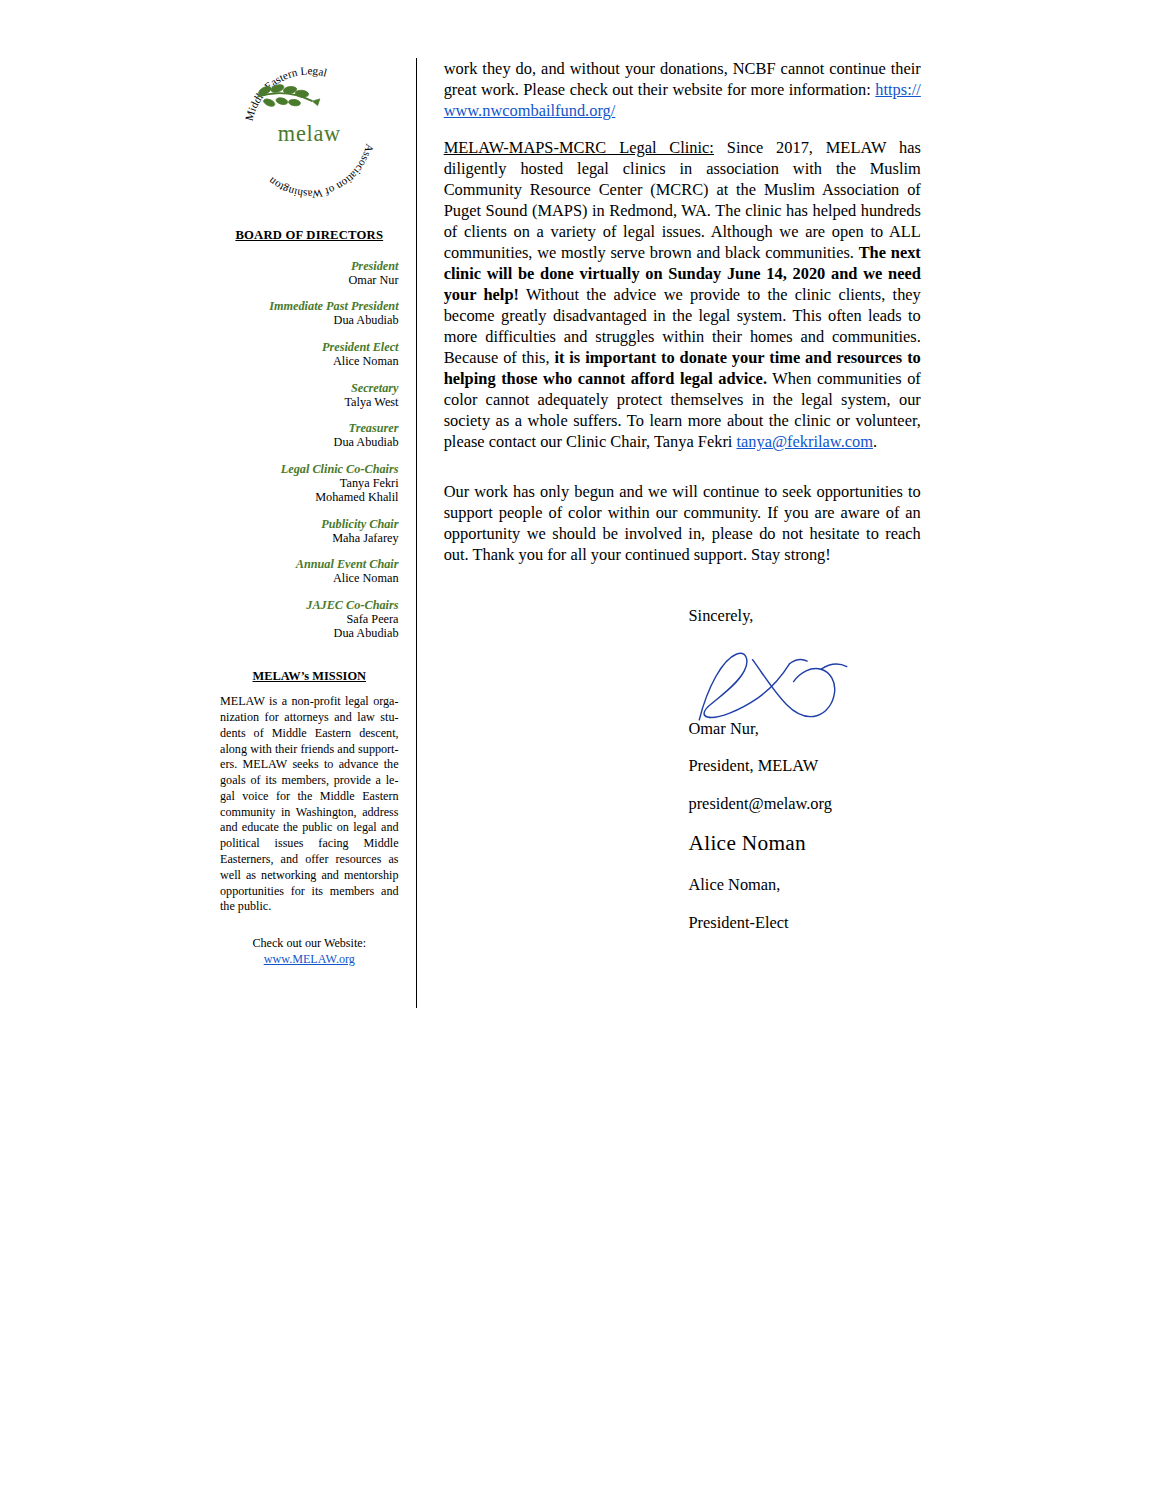Middle Eastern Legal Association of Washington melaw
BOARD OF DIRECTORS
President
Omar Nur
Immediate Past President
Dua Abudiab
President Elect
Alice Noman
Secretary
Talya West
Treasurer
Dua Abudiab
Legal Clinic Co-Chairs
Tanya Fekri
Mohamed Khalil
Publicity Chair
Maha Jafarey
Annual Event Chair
Alice Noman
JAJEC Co-Chairs
Safa Peera
Dua Abudiab
MELAW’s MISSION
MELAW is a non-profit legal organization for attorneys and law students of Middle Eastern descent, along with their friends and supporters. MELAW seeks to advance the goals of its members, provide a legal voice for the Middle Eastern community in Washington, address and educate the public on legal and political issues facing Middle Easterners, and offer resources as well as networking and mentorship opportunities for its members and the public.
Check out our Website:
www.MELAW.org
work they do, and without your donations, NCBF cannot continue their great work. Please check out their website for more information: https://www.nwcombailfund.org/
MELAW-MAPS-MCRC Legal Clinic: Since 2017, MELAW has diligently hosted legal clinics in association with the Muslim Community Resource Center (MCRC) at the Muslim Association of Puget Sound (MAPS) in Redmond, WA. The clinic has helped hundreds of clients on a variety of legal issues. Although we are open to ALL communities, we mostly serve brown and black communities. The next clinic will be done virtually on Sunday June 14, 2020 and we need your help! Without the advice we provide to the clinic clients, they become greatly disadvantaged in the legal system. This often leads to more difficulties and struggles within their homes and communities. Because of this, it is important to donate your time and resources to helping those who cannot afford legal advice. When communities of color cannot adequately protect themselves in the legal system, our society as a whole suffers. To learn more about the clinic or volunteer, please contact our Clinic Chair, Tanya Fekri tanya@fekrilaw.com.
Our work has only begun and we will continue to seek opportunities to support people of color within our community. If you are aware of an opportunity we should be involved in, please do not hesitate to reach out. Thank you for all your continued support. Stay strong!
Sincerely,
Omar Nur,
President, MELAW
president@melaw.org
Alice Noman
Alice Noman,
President-Elect